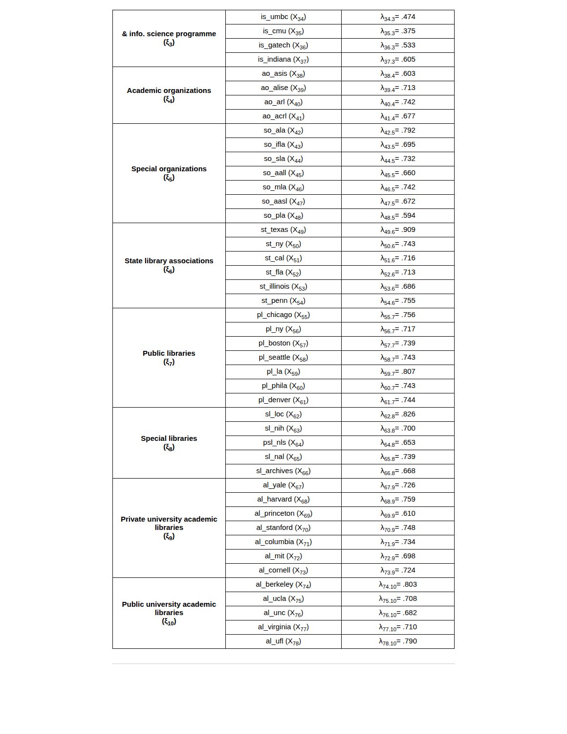| & info. science programme (ξ 3 ) | is_umbc (X 34 ) | λ 34.3 = .474 |
| is_cmu (X 35 ) | λ 35.3 = .375 |
| is_gatech (X 36 ) | λ 36.3 = .533 |
| is_indiana (X 37 ) | λ 37.3 = .605 |
| Academic organizations (ξ 4 ) | ao_asis (X 38 ) | λ 38.4 = .603 |
| ao_alise (X 39 ) | λ 39.4 = .713 |
| ao_arl (X 40 ) | λ 40.4 = .742 |
| ao_acrl (X 41 ) | λ 41.4 = .677 |
| Special organizations (ξ 5 ) | so_ala (X 42 ) | λ 42.5 = .792 |
| so_ifla (X 43 ) | λ 43.5 = .695 |
| so_sla (X 44 ) | λ 44.5 = .732 |
| so_aall (X 45 ) | λ 45.5 = .660 |
| so_mla (X 46 ) | λ 46.5 = .742 |
| so_aasl (X 47 ) | λ 47.5 = .672 |
| so_pla (X 48 ) | λ 48.5 = .594 |
| State library associations (ξ 6 ) | st_texas (X 49 ) | λ 49.6 = .909 |
| st_ny (X 50 ) | λ 50.6 = .743 |
| st_cal (X 51 ) | λ 51.6 = .716 |
| st_fla (X 52 ) | λ 52.6 = .713 |
| st_illinois (X 53 ) | λ 53.6 = .686 |
| st_penn (X 54 ) | λ 54.6 = .755 |
| Public libraries (ξ 7 ) | pl_chicago (X 55 ) | λ 55.7 = .756 |
| pl_ny (X 56 ) | λ 56.7 = .717 |
| pl_boston (X 57 ) | λ 57.7 = .739 |
| pl_seattle (X 58 ) | λ 58.7 = .743 |
| pl_la (X 59 ) | λ 59.7 = .807 |
| pl_phila (X 60 ) | λ 60.7 = .743 |
| pl_denver (X 61 ) | λ 61.7 = .744 |
| Special libraries (ξ 8 ) | sl_loc (X 62 ) | λ 62.8 = .826 |
| sl_nih (X 63 ) | λ 63.8 = .700 |
| psl_nls (X 64 ) | λ 64.8 = .653 |
| sl_nal (X 65 ) | λ 65.8 = .739 |
| sl_archives (X 66 ) | λ 66.8 = .668 |
| Private university academic libraries (ξ 9 ) | al_yale (X 67 ) | λ 67.9 = .726 |
| al_harvard (X 68 ) | λ 68.9 = .759 |
| al_princeton (X 69 ) | λ 69.9 = .610 |
| al_stanford (X 70 ) | λ 70.9 = .748 |
| al_columbia (X 71 ) | λ 71.9 = .734 |
| al_mit (X 72 ) | λ 72.9 = .698 |
| al_cornell (X 73 ) | λ 73.9 = .724 |
| Public university academic libraries (ξ 10 ) | al_berkeley (X 74 ) | λ 74.10 = .803 |
| al_ucla (X 75 ) | λ 75.10 = .708 |
| al_unc (X 76 ) | λ 76.10 = .682 |
| al_virginia (X 77 ) | λ 77.10 = .710 |
| al_ufl (X 78 ) | λ 78.10 = .790 |